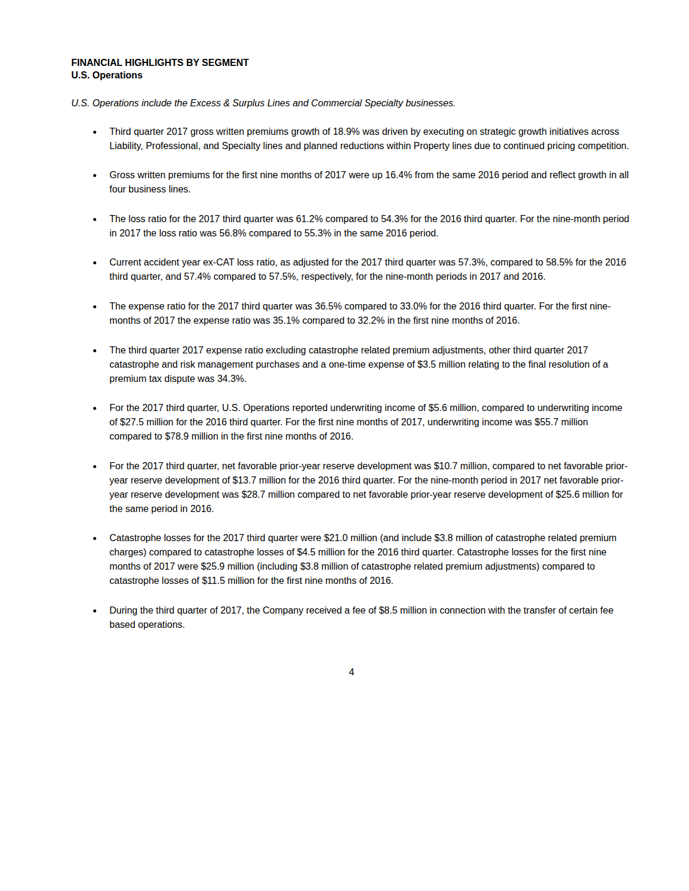FINANCIAL HIGHLIGHTS BY SEGMENT
U.S. Operations
U.S. Operations include the Excess & Surplus Lines and Commercial Specialty businesses.
Third quarter 2017 gross written premiums growth of 18.9% was driven by executing on strategic growth initiatives across Liability, Professional, and Specialty lines and planned reductions within Property lines due to continued pricing competition.
Gross written premiums for the first nine months of 2017 were up 16.4% from the same 2016 period and reflect growth in all four business lines.
The loss ratio for the 2017 third quarter was 61.2% compared to 54.3% for the 2016 third quarter. For the nine-month period in 2017 the loss ratio was 56.8% compared to 55.3% in the same 2016 period.
Current accident year ex-CAT loss ratio, as adjusted for the 2017 third quarter was 57.3%, compared to 58.5% for the 2016 third quarter, and 57.4% compared to 57.5%, respectively, for the nine-month periods in 2017 and 2016.
The expense ratio for the 2017 third quarter was 36.5% compared to 33.0% for the 2016 third quarter. For the first nine-months of 2017 the expense ratio was 35.1% compared to 32.2% in the first nine months of 2016.
The third quarter 2017 expense ratio excluding catastrophe related premium adjustments, other third quarter 2017 catastrophe and risk management purchases and a one-time expense of $3.5 million relating to the final resolution of a premium tax dispute was 34.3%.
For the 2017 third quarter, U.S. Operations reported underwriting income of $5.6 million, compared to underwriting income of $27.5 million for the 2016 third quarter. For the first nine months of 2017, underwriting income was $55.7 million compared to $78.9 million in the first nine months of 2016.
For the 2017 third quarter, net favorable prior-year reserve development was $10.7 million, compared to net favorable prior-year reserve development of $13.7 million for the 2016 third quarter. For the nine-month period in 2017 net favorable prior-year reserve development was $28.7 million compared to net favorable prior-year reserve development of $25.6 million for the same period in 2016.
Catastrophe losses for the 2017 third quarter were $21.0 million (and include $3.8 million of catastrophe related premium charges) compared to catastrophe losses of $4.5 million for the 2016 third quarter. Catastrophe losses for the first nine months of 2017 were $25.9 million (including $3.8 million of catastrophe related premium adjustments) compared to catastrophe losses of $11.5 million for the first nine months of 2016.
During the third quarter of 2017, the Company received a fee of $8.5 million in connection with the transfer of certain fee based operations.
4